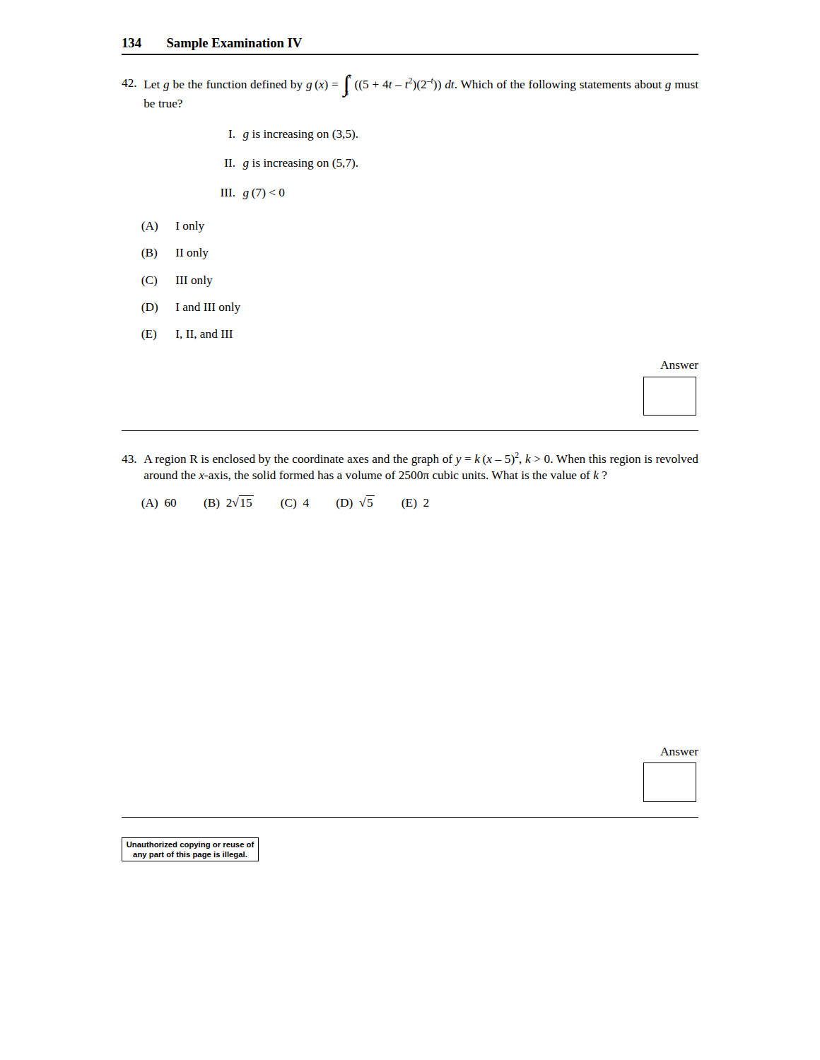134 Sample Examination IV
42.
Let g be the function defined by g (x) = x∫3 ((5 + 4t – t2)(2–t)) dt. Which of the following statements about g must be true?
I. g is increasing on (3,5).
II. g is increasing on (5,7).
III. g (7) < 0
(A) I only
(B) II only
(C) III only
(D) I and III only
(E) I, II, and III
Answer
43.
A region R is enclosed by the coordinate axes and the graph of y = k (x – 5)2, k > 0. When this region is revolved around the x-axis, the solid formed has a volume of 2500π cubic units. What is the value of k ?
(A) 60
(B) 2√15
(C) 4
(D)√5
(E) 2
Answer
Unauthorized copying or reuse of
any part of this page is illegal.